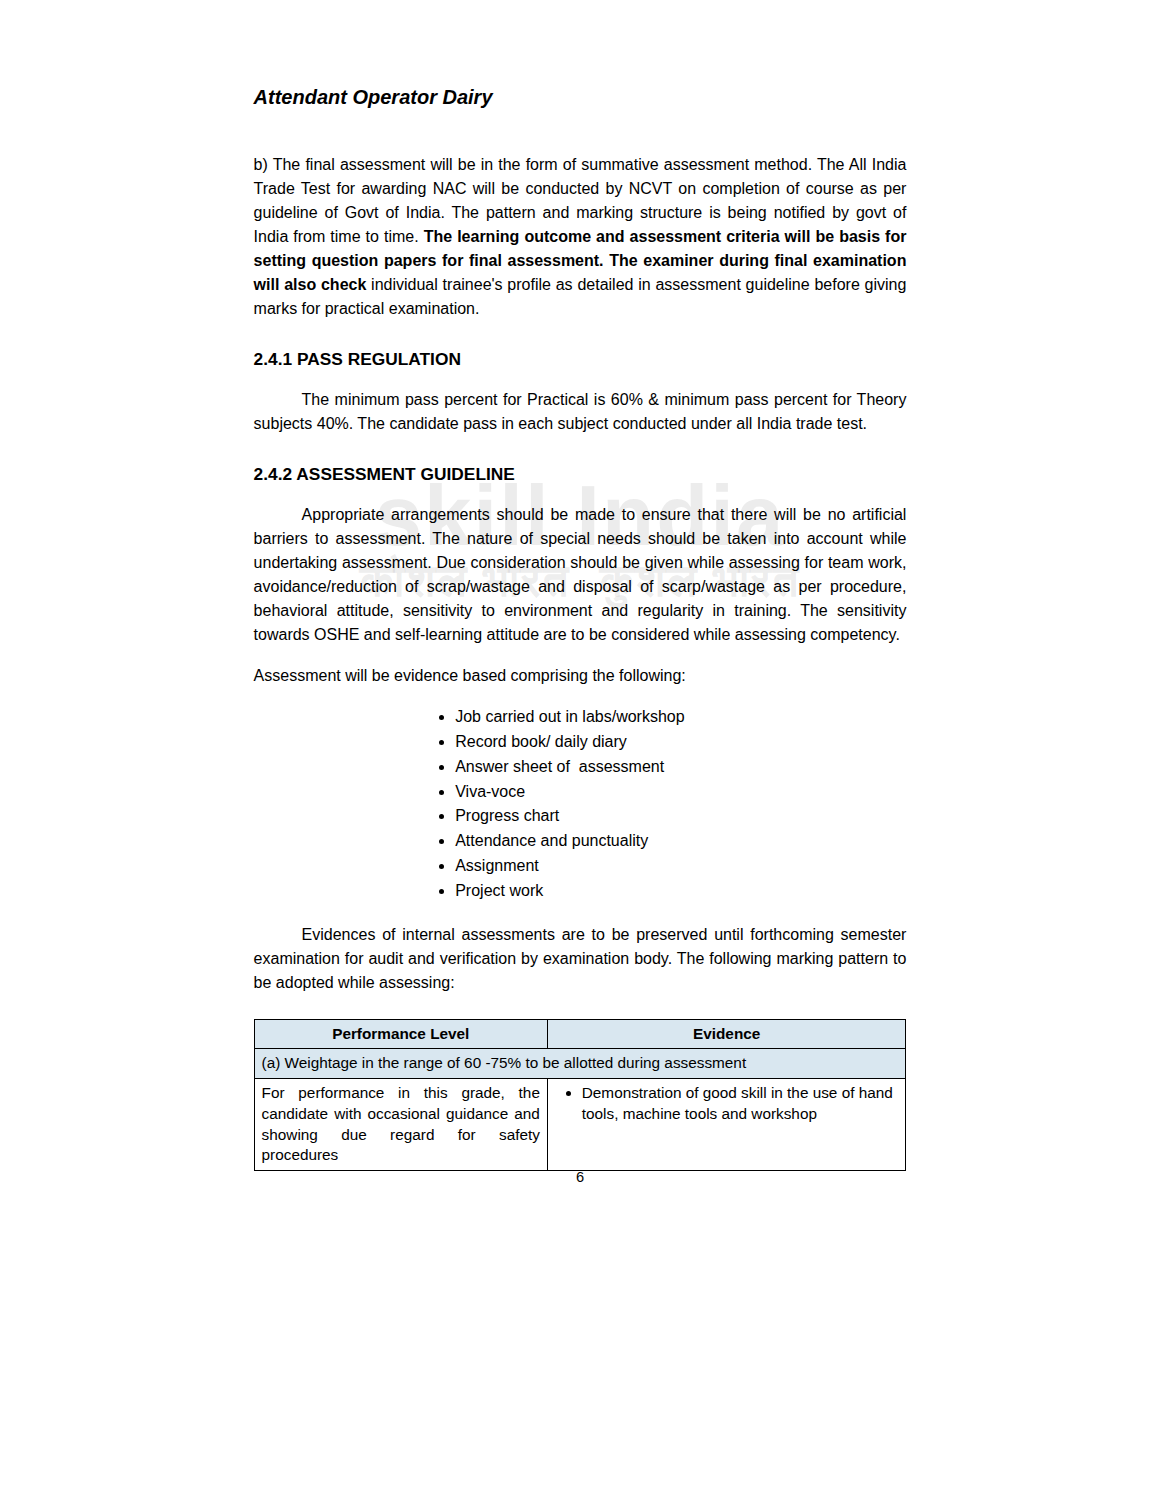skill India कौशल भारत कुशल भारत
Attendant Operator Dairy
b) The final assessment will be in the form of summative assessment method. The All India Trade Test for awarding NAC will be conducted by NCVT on completion of course as per guideline of Govt of India. The pattern and marking structure is being notified by govt of India from time to time. The learning outcome and assessment criteria will be basis for setting question papers for final assessment. The examiner during final examination will also check individual trainee's profile as detailed in assessment guideline before giving marks for practical examination.
2.4.1 PASS REGULATION
The minimum pass percent for Practical is 60% & minimum pass percent for Theory subjects 40%. The candidate pass in each subject conducted under all India trade test.
2.4.2 ASSESSMENT GUIDELINE
Appropriate arrangements should be made to ensure that there will be no artificial barriers to assessment. The nature of special needs should be taken into account while undertaking assessment. Due consideration should be given while assessing for team work, avoidance/reduction of scrap/wastage and disposal of scarp/wastage as per procedure, behavioral attitude, sensitivity to environment and regularity in training. The sensitivity towards OSHE and self-learning attitude are to be considered while assessing competency.
Assessment will be evidence based comprising the following:
Job carried out in labs/workshop
Record book/ daily diary
Answer sheet of assessment
Viva-voce
Progress chart
Attendance and punctuality
Assignment
Project work
Evidences of internal assessments are to be preserved until forthcoming semester examination for audit and verification by examination body. The following marking pattern to be adopted while assessing:
| Performance Level | Evidence |
| --- | --- |
| (a) Weightage in the range of 60 -75% to be allotted during assessment |
| For performance in this grade, the candidate with occasional guidance and showing due regard for safety procedures | Demonstration of good skill in the use of hand tools, machine tools and workshop |
6